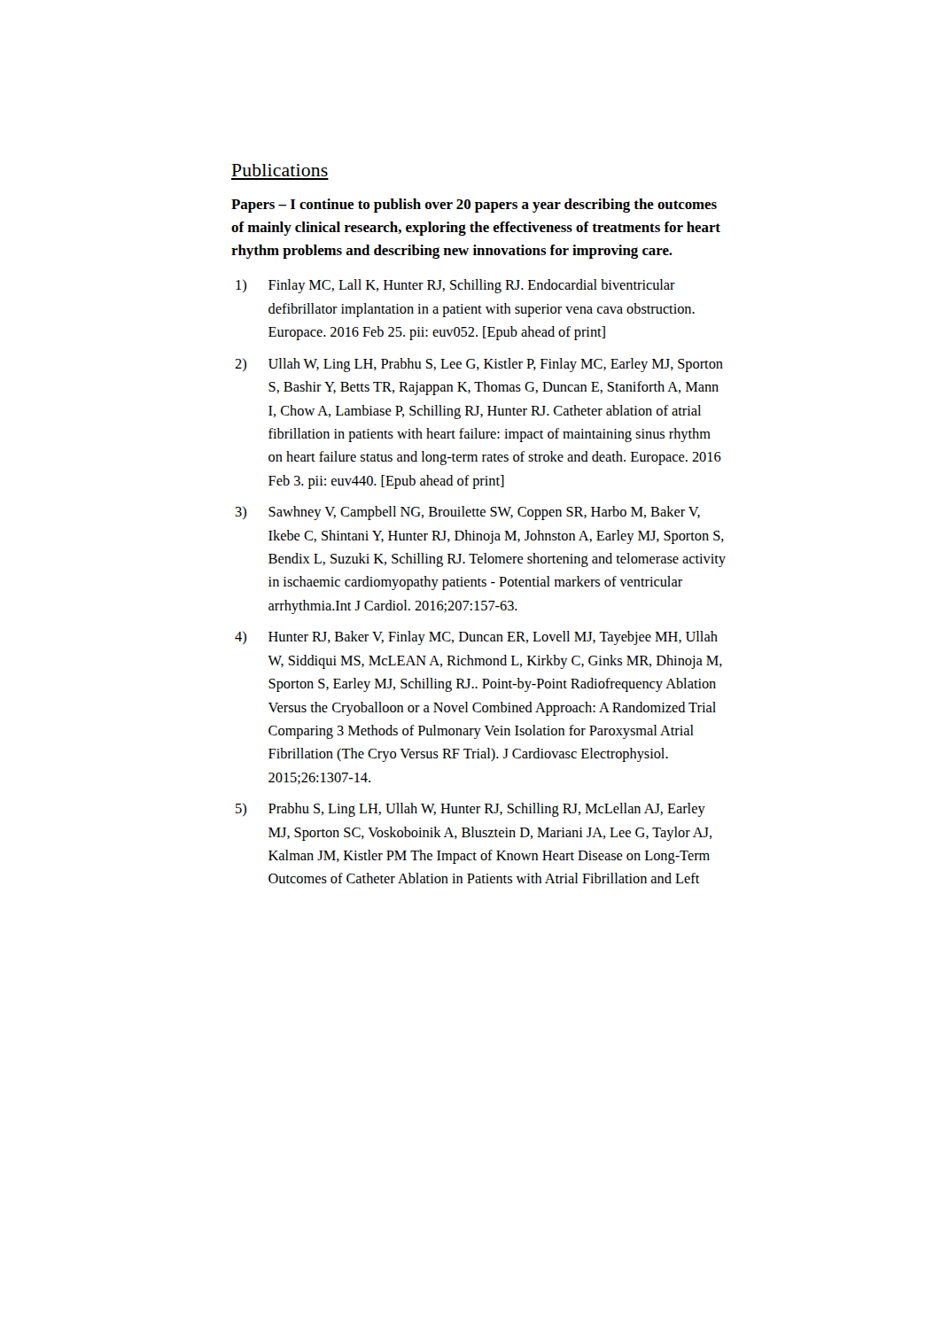Publications
Papers – I continue to publish over 20 papers a year describing the outcomes of mainly clinical research, exploring the effectiveness of treatments for heart rhythm problems and describing new innovations for improving care.
Finlay MC, Lall K, Hunter RJ, Schilling RJ. Endocardial biventricular defibrillator implantation in a patient with superior vena cava obstruction. Europace. 2016 Feb 25. pii: euv052. [Epub ahead of print]
Ullah W, Ling LH, Prabhu S, Lee G, Kistler P, Finlay MC, Earley MJ, Sporton S, Bashir Y, Betts TR, Rajappan K, Thomas G, Duncan E, Staniforth A, Mann I, Chow A, Lambiase P, Schilling RJ, Hunter RJ. Catheter ablation of atrial fibrillation in patients with heart failure: impact of maintaining sinus rhythm on heart failure status and long-term rates of stroke and death. Europace. 2016 Feb 3. pii: euv440. [Epub ahead of print]
Sawhney V, Campbell NG, Brouilette SW, Coppen SR, Harbo M, Baker V, Ikebe C, Shintani Y, Hunter RJ, Dhinoja M, Johnston A, Earley MJ, Sporton S, Bendix L, Suzuki K, Schilling RJ. Telomere shortening and telomerase activity in ischaemic cardiomyopathy patients - Potential markers of ventricular arrhythmia.Int J Cardiol. 2016;207:157-63.
Hunter RJ, Baker V, Finlay MC, Duncan ER, Lovell MJ, Tayebjee MH, Ullah W, Siddiqui MS, McLEAN A, Richmond L, Kirkby C, Ginks MR, Dhinoja M, Sporton S, Earley MJ, Schilling RJ.. Point-by-Point Radiofrequency Ablation Versus the Cryoballoon or a Novel Combined Approach: A Randomized Trial Comparing 3 Methods of Pulmonary Vein Isolation for Paroxysmal Atrial Fibrillation (The Cryo Versus RF Trial). J Cardiovasc Electrophysiol. 2015;26:1307-14.
Prabhu S, Ling LH, Ullah W, Hunter RJ, Schilling RJ, McLellan AJ, Earley MJ, Sporton SC, Voskoboinik A, Blusztein D, Mariani JA, Lee G, Taylor AJ, Kalman JM, Kistler PM The Impact of Known Heart Disease on Long-Term Outcomes of Catheter Ablation in Patients with Atrial Fibrillation and Left